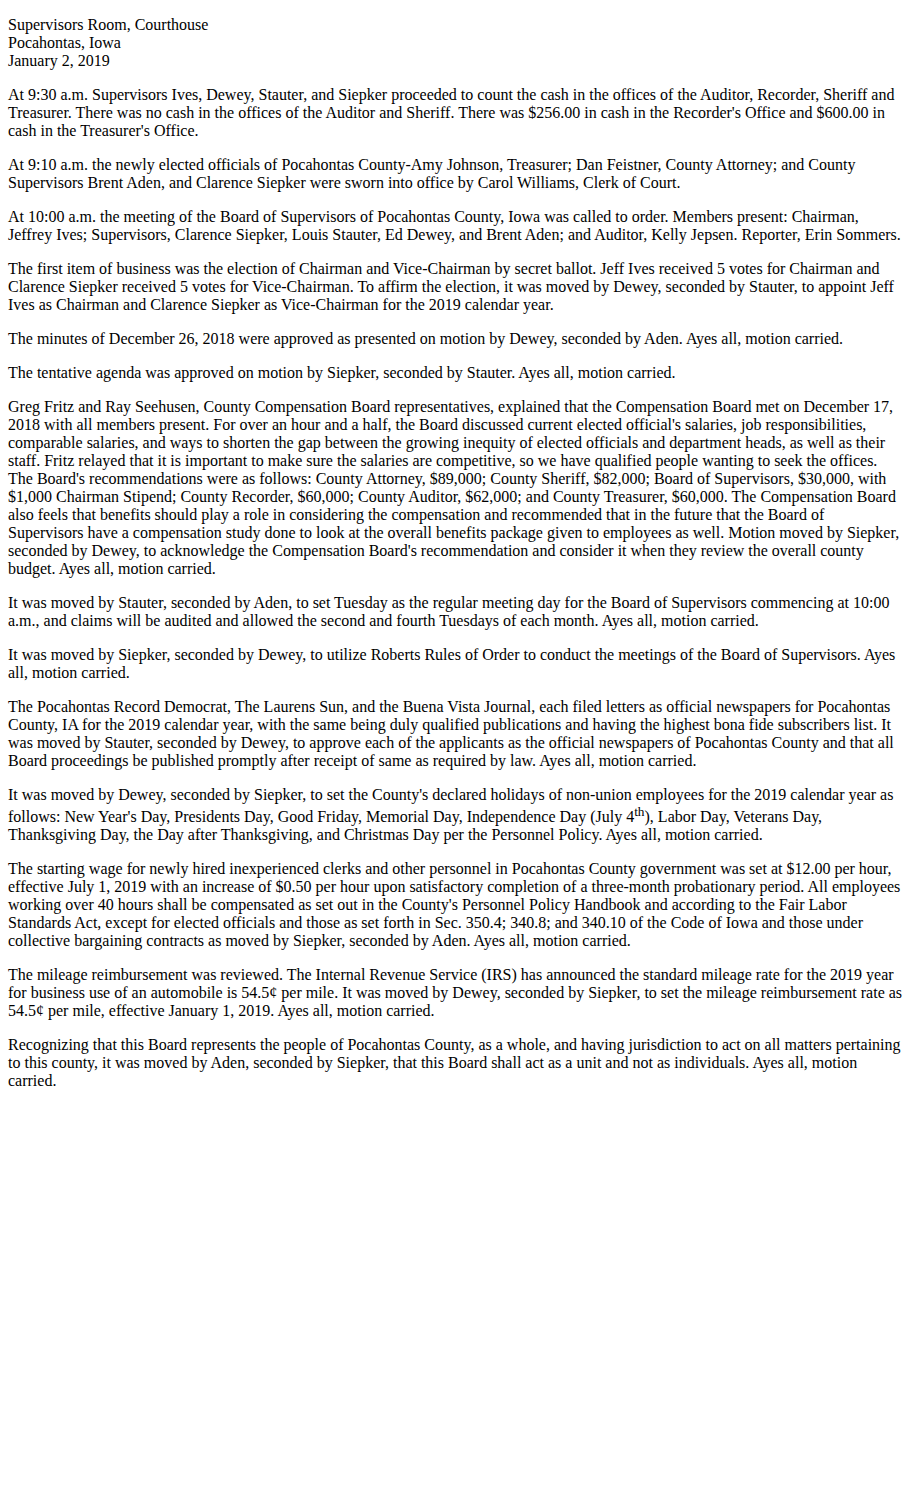Supervisors Room, Courthouse
Pocahontas, Iowa
January 2, 2019
At 9:30 a.m. Supervisors Ives, Dewey, Stauter, and Siepker proceeded to count the cash in the offices of the Auditor, Recorder, Sheriff and Treasurer. There was no cash in the offices of the Auditor and Sheriff. There was $256.00 in cash in the Recorder's Office and $600.00 in cash in the Treasurer's Office.
At 9:10 a.m. the newly elected officials of Pocahontas County-Amy Johnson, Treasurer; Dan Feistner, County Attorney; and County Supervisors Brent Aden, and Clarence Siepker were sworn into office by Carol Williams, Clerk of Court.
At 10:00 a.m. the meeting of the Board of Supervisors of Pocahontas County, Iowa was called to order. Members present: Chairman, Jeffrey Ives; Supervisors, Clarence Siepker, Louis Stauter, Ed Dewey, and Brent Aden; and Auditor, Kelly Jepsen. Reporter, Erin Sommers.
The first item of business was the election of Chairman and Vice-Chairman by secret ballot. Jeff Ives received 5 votes for Chairman and Clarence Siepker received 5 votes for Vice-Chairman. To affirm the election, it was moved by Dewey, seconded by Stauter, to appoint Jeff Ives as Chairman and Clarence Siepker as Vice-Chairman for the 2019 calendar year.
The minutes of December 26, 2018 were approved as presented on motion by Dewey, seconded by Aden. Ayes all, motion carried.
The tentative agenda was approved on motion by Siepker, seconded by Stauter. Ayes all, motion carried.
Greg Fritz and Ray Seehusen, County Compensation Board representatives, explained that the Compensation Board met on December 17, 2018 with all members present. For over an hour and a half, the Board discussed current elected official's salaries, job responsibilities, comparable salaries, and ways to shorten the gap between the growing inequity of elected officials and department heads, as well as their staff. Fritz relayed that it is important to make sure the salaries are competitive, so we have qualified people wanting to seek the offices. The Board's recommendations were as follows: County Attorney, $89,000; County Sheriff, $82,000; Board of Supervisors, $30,000, with $1,000 Chairman Stipend; County Recorder, $60,000; County Auditor, $62,000; and County Treasurer, $60,000. The Compensation Board also feels that benefits should play a role in considering the compensation and recommended that in the future that the Board of Supervisors have a compensation study done to look at the overall benefits package given to employees as well. Motion moved by Siepker, seconded by Dewey, to acknowledge the Compensation Board's recommendation and consider it when they review the overall county budget. Ayes all, motion carried.
It was moved by Stauter, seconded by Aden, to set Tuesday as the regular meeting day for the Board of Supervisors commencing at 10:00 a.m., and claims will be audited and allowed the second and fourth Tuesdays of each month. Ayes all, motion carried.
It was moved by Siepker, seconded by Dewey, to utilize Roberts Rules of Order to conduct the meetings of the Board of Supervisors. Ayes all, motion carried.
The Pocahontas Record Democrat, The Laurens Sun, and the Buena Vista Journal, each filed letters as official newspapers for Pocahontas County, IA for the 2019 calendar year, with the same being duly qualified publications and having the highest bona fide subscribers list. It was moved by Stauter, seconded by Dewey, to approve each of the applicants as the official newspapers of Pocahontas County and that all Board proceedings be published promptly after receipt of same as required by law. Ayes all, motion carried.
It was moved by Dewey, seconded by Siepker, to set the County's declared holidays of non-union employees for the 2019 calendar year as follows: New Year's Day, Presidents Day, Good Friday, Memorial Day, Independence Day (July 4th), Labor Day, Veterans Day, Thanksgiving Day, the Day after Thanksgiving, and Christmas Day per the Personnel Policy. Ayes all, motion carried.
The starting wage for newly hired inexperienced clerks and other personnel in Pocahontas County government was set at $12.00 per hour, effective July 1, 2019 with an increase of $0.50 per hour upon satisfactory completion of a three-month probationary period. All employees working over 40 hours shall be compensated as set out in the County's Personnel Policy Handbook and according to the Fair Labor Standards Act, except for elected officials and those as set forth in Sec. 350.4; 340.8; and 340.10 of the Code of Iowa and those under collective bargaining contracts as moved by Siepker, seconded by Aden. Ayes all, motion carried.
The mileage reimbursement was reviewed. The Internal Revenue Service (IRS) has announced the standard mileage rate for the 2019 year for business use of an automobile is 54.5¢ per mile. It was moved by Dewey, seconded by Siepker, to set the mileage reimbursement rate as 54.5¢ per mile, effective January 1, 2019. Ayes all, motion carried.
Recognizing that this Board represents the people of Pocahontas County, as a whole, and having jurisdiction to act on all matters pertaining to this county, it was moved by Aden, seconded by Siepker, that this Board shall act as a unit and not as individuals. Ayes all, motion carried.